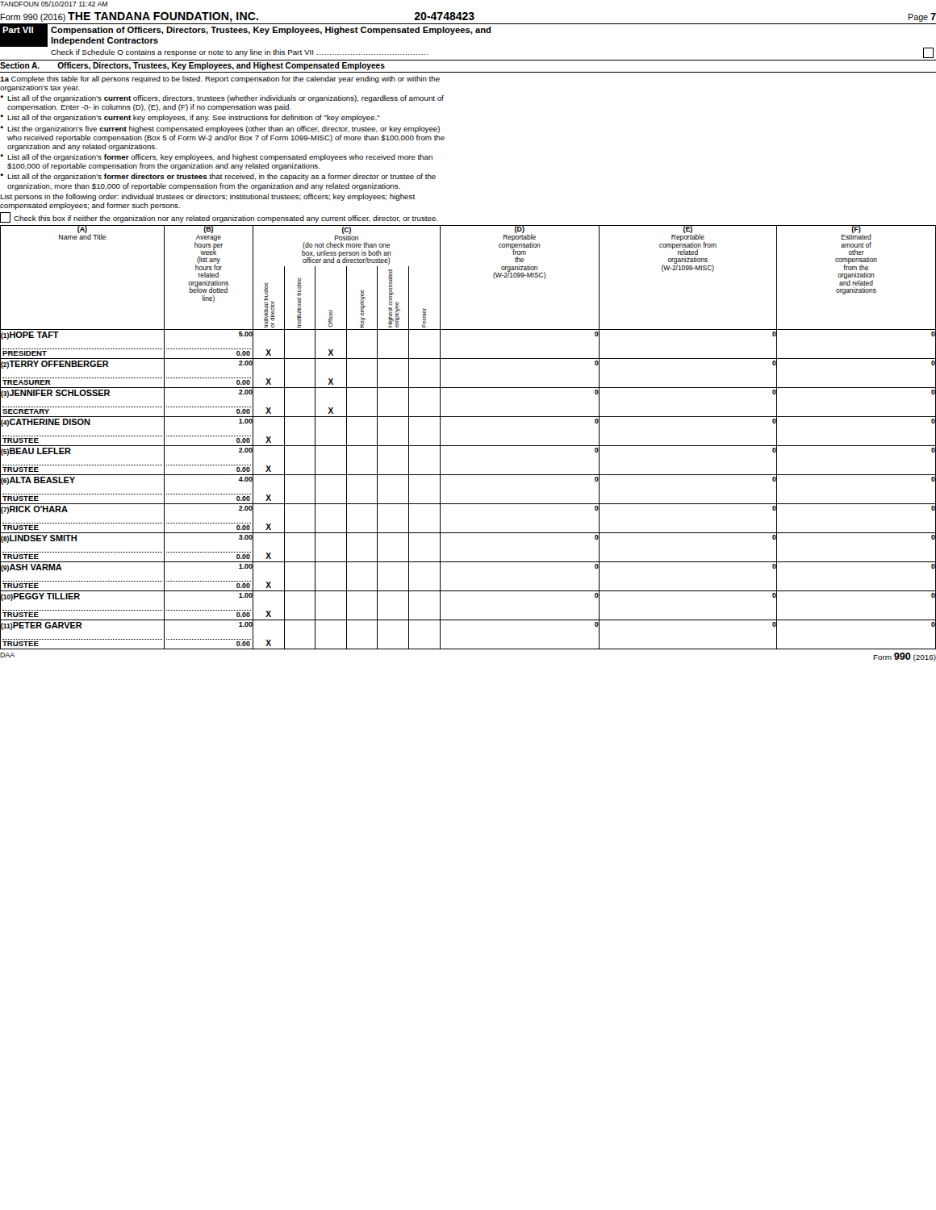TANDFOUN 05/10/2017 11:42 AM
| Form 990 (2016) THE TANDANA FOUNDATION, INC. | 20-4748423 | Page 7 |
| Part VII | Compensation of Officers, Directors, Trustees, Key Employees, Highest Compensated Employees, and Independent Contractors |
| | Check if Schedule O contains a response or note to any line in this Part VII ........................................... |
Section A. Officers, Directors, Trustees, Key Employees, and Highest Compensated Employees
1a Complete this table for all persons required to be listed. Report compensation for the calendar year ending with or within the
organization's tax year.
List all of the organization's current officers, directors, trustees (whether individuals or organizations), regardless of amount of
compensation. Enter -0- in columns (D), (E), and (F) if no compensation was paid.
List all of the organization's current key employees, if any. See instructions for definition of "key employee."
List the organization's five current highest compensated employees (other than an officer, director, trustee, or key employee)
who received reportable compensation (Box 5 of Form W-2 and/or Box 7 of Form 1099-MISC) of more than $100,000 from the
organization and any related organizations.
List all of the organization's former officers, key employees, and highest compensated employees who received more than
$100,000 of reportable compensation from the organization and any related organizations.
List all of the organization's former directors or trustees that received, in the capacity as a former director or trustee of the
organization, more than $10,000 of reportable compensation from the organization and any related organizations.
List persons in the following order: individual trustees or directors; institutional trustees; officers; key employees; highest
compensated employees; and former such persons.
Check this box if neither the organization nor any related organization compensated any current officer, director, or trustee.
| (A) Name and Title | (B) Average hours per week (list any hours for related organizations below dotted line) | (C) Position (do not check more than one box, unless person is both an officer and a director/trustee) / Individual trustee or director / Institutional trustee / Officer / Key employee / Highest compensated employee / Former / | (D) Reportable compensation from the organization (W-2/1099-MISC) | (E) Reportable compensation from related organizations (W-2/1099-MISC) | (F) Estimated amount of other compensation from the organization and related organizations |
| (1) HOPE TAFT PRESIDENT | 5.00 0.00 | / X / / X / / / / | 0 | 0 | 0 |
| (2) TERRY OFFENBERGER TREASURER | 2.00 0.00 | / X / / X / / / / | 0 | 0 | 0 |
| (3) JENNIFER SCHLOSSER SECRETARY | 2.00 0.00 | / X / / X / / / / | 0 | 0 | 0 |
| (4) CATHERINE DISON TRUSTEE | 1.00 0.00 | / X / / / / / / | 0 | 0 | 0 |
| (5) BEAU LEFLER TRUSTEE | 2.00 0.00 | / X / / / / / / | 0 | 0 | 0 |
| (6) ALTA BEASLEY TRUSTEE | 4.00 0.00 | / X / / / / / / | 0 | 0 | 0 |
| (7) RICK O'HARA TRUSTEE | 2.00 0.00 | / X / / / / / / | 0 | 0 | 0 |
| (8) LINDSEY SMITH TRUSTEE | 3.00 0.00 | / X / / / / / / | 0 | 0 | 0 |
| (9) ASH VARMA TRUSTEE | 1.00 0.00 | / X / / / / / / | 0 | 0 | 0 |
| (10) PEGGY TILLIER TRUSTEE | 1.00 0.00 | / X / / / / / / | 0 | 0 | 0 |
| (11) PETER GARVER TRUSTEE | 1.00 0.00 | / X / / / / / / | 0 | 0 | 0 |
Form 990 (2016) DAA